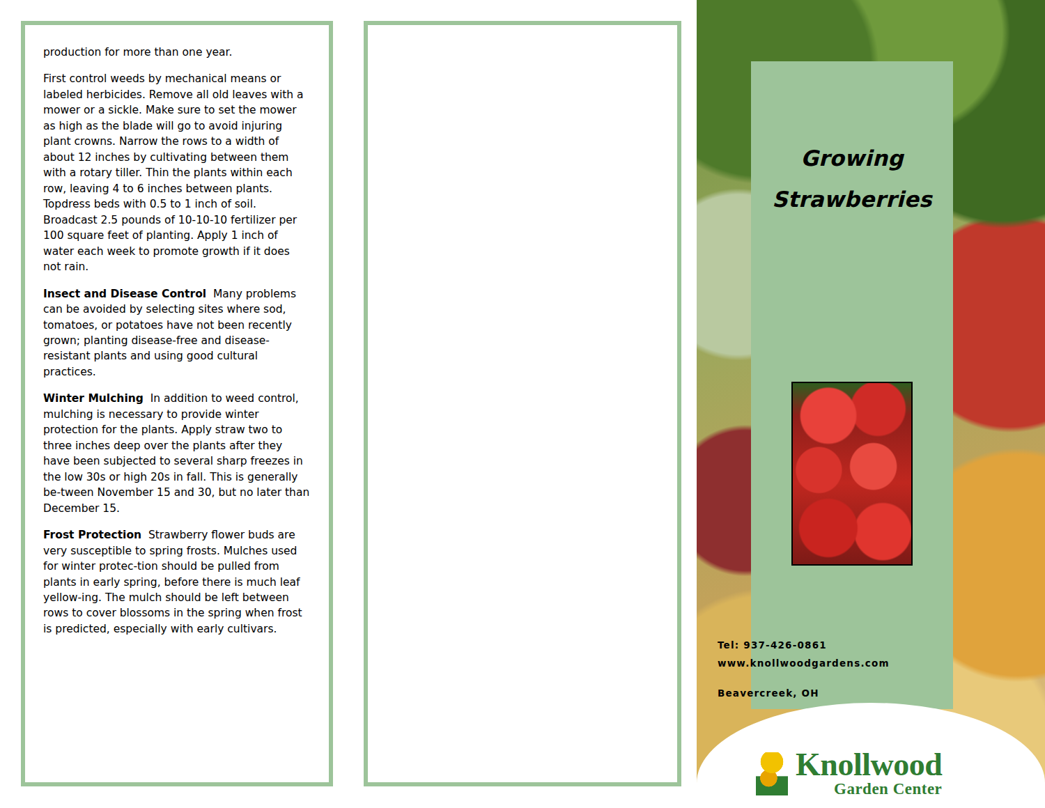production for more than one year.
First control weeds by mechanical means or labeled herbicides. Remove all old leaves with a mower or a sickle. Make sure to set the mower as high as the blade will go to avoid injuring plant crowns. Narrow the rows to a width of about 12 inches by cultivating between them with a rotary tiller. Thin the plants within each row, leaving 4 to 6 inches between plants. Topdress beds with 0.5 to 1 inch of soil. Broadcast 2.5 pounds of 10-10-10 fertilizer per 100 square feet of planting. Apply 1 inch of water each week to promote growth if it does not rain.
Insect and Disease Control Many problems can be avoided by selecting sites where sod, tomatoes, or potatoes have not been recently grown; planting disease-free and disease-resistant plants and using good cultural practices.
Winter Mulching In addition to weed control, mulching is necessary to provide winter protection for the plants. Apply straw two to three inches deep over the plants after they have been subjected to several sharp freezes in the low 30s or high 20s in fall. This is generally be-tween November 15 and 30, but no later than December 15.
Frost Protection Strawberry flower buds are very susceptible to spring frosts. Mulches used for winter protec-tion should be pulled from plants in early spring, before there is much leaf yellow-ing. The mulch should be left between rows to cover blossoms in the spring when frost is predicted, especially with early cultivars.
Growing
Strawberries
Tel: 937-426-0861
www.knollwoodgardens.com
Beavercreek, OH
Knollwood
Garden Center